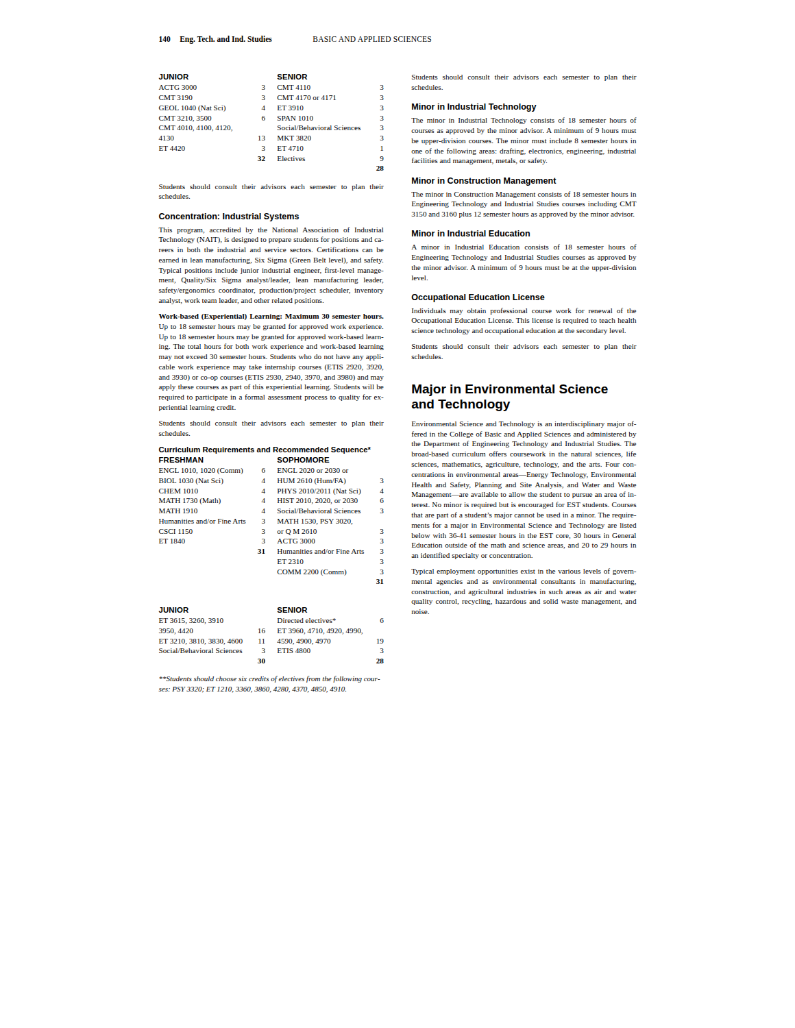140 Eng. Tech. and Ind. Studies BASIC AND APPLIED SCIENCES
| JUNIOR | |
| ACTG 3000 | 3 |
| CMT 3190 | 3 |
| GEOL 1040 (Nat Sci) | 4 |
| CMT 3210, 3500 | 6 |
| CMT 4010, 4100, 4120, | |
| 4130 | 13 |
| ET 4420 | 3 |
| | 32 |
| SENIOR | |
| CMT 4110 | 3 |
| CMT 4170 or 4171 | 3 |
| ET 3910 | 3 |
| SPAN 1010 | 3 |
| Social/Behavioral Sciences | 3 |
| MKT 3820 | 3 |
| ET 4710 | 1 |
| Electives | 9 |
| | 28 |
Students should consult their advisors each semester to plan their schedules.
Concentration: Industrial Systems
This program, accredited by the National Association of Industrial Technology (NAIT), is designed to prepare students for positions and careers in both the industrial and service sectors. Certifications can be earned in lean manufacturing, Six Sigma (Green Belt level), and safety. Typical positions include junior industrial engineer, first-level management, Quality/Six Sigma analyst/leader, lean manufacturing leader, safety/ergonomics coordinator, production/project scheduler, inventory analyst, work team leader, and other related positions.
Work-based (Experiential) Learning: Maximum 30 semester hours. Up to 18 semester hours may be granted for approved work experience. Up to 18 semester hours may be granted for approved work-based learning. The total hours for both work experience and work-based learning may not exceed 30 semester hours. Students who do not have any applicable work experience may take internship courses (ETIS 2920, 3920, and 3930) or co-op courses (ETIS 2930, 2940, 3970, and 3980) and may apply these courses as part of this experiential learning. Students will be required to participate in a formal assessment process to quality for experiential learning credit.
Students should consult their advisors each semester to plan their schedules.
Curriculum Requirements and Recommended Sequence*
| FRESHMAN | |
| ENGL 1010, 1020 (Comm) | 6 |
| BIOL 1030 (Nat Sci) | 4 |
| CHEM 1010 | 4 |
| MATH 1730 (Math) | 4 |
| MATH 1910 | 4 |
| Humanities and/or Fine Arts | 3 |
| CSCI 1150 | 3 |
| ET 1840 | 3 |
| | 31 |
| SOPHOMORE | |
| ENGL 2020 or 2030 or | |
| HUM 2610 (Hum/FA) | 3 |
| PHYS 2010/2011 (Nat Sci) | 4 |
| HIST 2010, 2020, or 2030 | 6 |
| Social/Behavioral Sciences | 3 |
| MATH 1530, PSY 3020, | |
| or Q M 2610 | 3 |
| ACTG 3000 | 3 |
| Humanities and/or Fine Arts | 3 |
| ET 2310 | 3 |
| COMM 2200 (Comm) | 3 |
| | 31 |
| JUNIOR | |
| ET 3615, 3260, 3910 | |
| 3950, 4420 | 16 |
| ET 3210, 3810, 3830, 4600 | 11 |
| Social/Behavioral Sciences | 3 |
| | 30 |
| SENIOR | |
| Directed electives* | 6 |
| ET 3960, 4710, 4920, 4990, | |
| 4590, 4900, 4970 | 19 |
| ETIS 4800 | 3 |
| | 28 |
**Students should choose six credits of electives from the following courses: PSY 3320; ET 1210, 3360, 3860, 4280, 4370, 4850, 4910.
Students should consult their advisors each semester to plan their schedules.
Minor in Industrial Technology
The minor in Industrial Technology consists of 18 semester hours of courses as approved by the minor advisor. A minimum of 9 hours must be upper-division courses. The minor must include 8 semester hours in one of the following areas: drafting, electronics, engineering, industrial facilities and management, metals, or safety.
Minor in Construction Management
The minor in Construction Management consists of 18 semester hours in Engineering Technology and Industrial Studies courses including CMT 3150 and 3160 plus 12 semester hours as approved by the minor advisor.
Minor in Industrial Education
A minor in Industrial Education consists of 18 semester hours of Engineering Technology and Industrial Studies courses as approved by the minor advisor. A minimum of 9 hours must be at the upper-division level.
Occupational Education License
Individuals may obtain professional course work for renewal of the Occupational Education License. This license is required to teach health science technology and occupational education at the secondary level.
Students should consult their advisors each semester to plan their schedules.
Major in Environmental Science
and Technology
Environmental Science and Technology is an interdisciplinary major offered in the College of Basic and Applied Sciences and administered by the Department of Engineering Technology and Industrial Studies. The broad-based curriculum offers coursework in the natural sciences, life sciences, mathematics, agriculture, technology, and the arts. Four concentrations in environmental areas—Energy Technology, Environmental Health and Safety, Planning and Site Analysis, and Water and Waste Management—are available to allow the student to pursue an area of interest. No minor is required but is encouraged for EST students. Courses that are part of a student’s major cannot be used in a minor. The requirements for a major in Environmental Science and Technology are listed below with 36-41 semester hours in the EST core, 30 hours in General Education outside of the math and science areas, and 20 to 29 hours in an identified specialty or concentration.
Typical employment opportunities exist in the various levels of governmental agencies and as environmental consultants in manufacturing, construction, and agricultural industries in such areas as air and water quality control, recycling, hazardous and solid waste management, and noise.